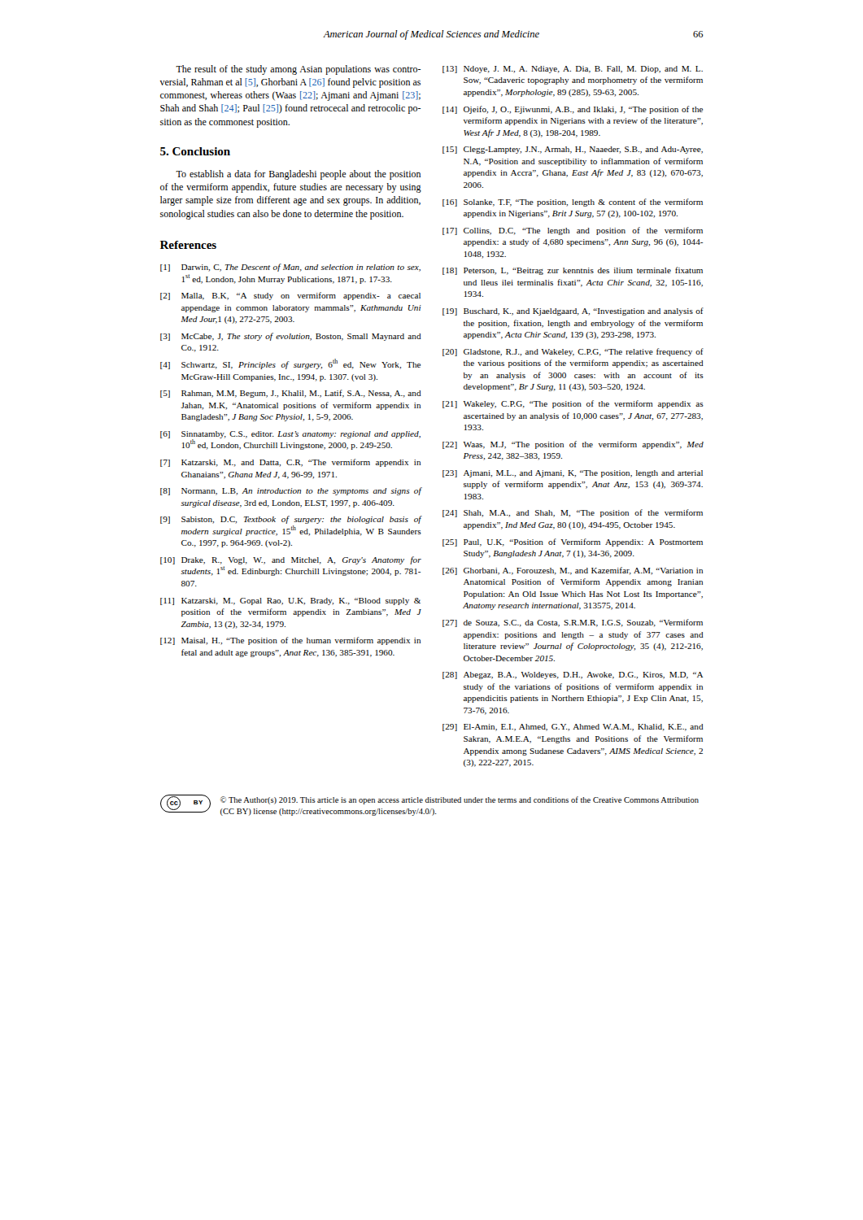American Journal of Medical Sciences and Medicine
66
The result of the study among Asian populations was controversial, Rahman et al [5], Ghorbani A [26] found pelvic position as commonest, whereas others (Waas [22]; Ajmani and Ajmani [23]; Shah and Shah [24]; Paul [25]) found retrocecal and retrocolic position as the commonest position.
5. Conclusion
To establish a data for Bangladeshi people about the position of the vermiform appendix, future studies are necessary by using larger sample size from different age and sex groups. In addition, sonological studies can also be done to determine the position.
References
[1] Darwin, C, The Descent of Man, and selection in relation to sex, 1st ed, London, John Murray Publications, 1871, p. 17-33.
[2] Malla, B.K, “A study on vermiform appendix- a caecal appendage in common laboratory mammals”, Kathmandu Uni Med Jour, 1 (4), 272-275, 2003.
[3] McCabe, J, The story of evolution, Boston, Small Maynard and Co., 1912.
[4] Schwartz, SI, Principles of surgery, 6th ed, New York, The McGraw-Hill Companies, Inc., 1994, p. 1307. (vol 3).
[5] Rahman, M.M, Begum, J., Khalil, M., Latif, S.A., Nessa, A., and Jahan, M.K, “Anatomical positions of vermiform appendix in Bangladesh”, J Bang Soc Physiol, 1, 5-9, 2006.
[6] Sinnatamby, C.S., editor. Last’s anatomy: regional and applied, 10th ed, London, Churchill Livingstone, 2000, p. 249-250.
[7] Katzarski, M., and Datta, C.R, “The vermiform appendix in Ghanaians”, Ghana Med J, 4, 96-99, 1971.
[8] Normann, L.B, An introduction to the symptoms and signs of surgical disease, 3rd ed, London, ELST, 1997, p. 406-409.
[9] Sabiston, D.C, Textbook of surgery: the biological basis of modern surgical practice, 15th ed, Philadelphia, W B Saunders Co., 1997, p. 964-969. (vol-2).
[10] Drake, R., Vogl, W., and Mitchel, A, Gray's Anatomy for students, 1st ed. Edinburgh: Churchill Livingstone; 2004, p. 781-807.
[11] Katzarski, M., Gopal Rao, U.K, Brady, K., “Blood supply & position of the vermiform appendix in Zambians”, Med J Zambia, 13 (2), 32-34, 1979.
[12] Maisal, H., “The position of the human vermiform appendix in fetal and adult age groups”, Anat Rec, 136, 385-391, 1960.
[13] Ndoye, J. M., A. Ndiaye, A. Dia, B. Fall, M. Diop, and M. L. Sow, “Cadaveric topography and morphometry of the vermiform appendix”, Morphologie, 89 (285), 59-63, 2005.
[14] Ojeifo, J, O., Ejiwunmi, A.B., and Iklaki, J, “The position of the vermiform appendix in Nigerians with a review of the literature”, West Afr J Med, 8 (3), 198-204, 1989.
[15] Clegg-Lamptey, J.N., Armah, H., Naaeder, S.B., and Adu-Ayree, N.A, “Position and susceptibility to inflammation of vermiform appendix in Accra”, Ghana, East Afr Med J, 83 (12), 670-673, 2006.
[16] Solanke, T.F, “The position, length & content of the vermiform appendix in Nigerians”, Brit J Surg, 57 (2), 100-102, 1970.
[17] Collins, D.C, “The length and position of the vermiform appendix: a study of 4,680 specimens”, Ann Surg, 96 (6), 1044-1048, 1932.
[18] Peterson, L, “Beitrag zur kenntnis des ilium terminale fixatum und lleus ilei terminalis fixati”, Acta Chir Scand, 32, 105-116, 1934.
[19] Buschard, K., and Kjaeldgaard, A, “Investigation and analysis of the position, fixation, length and embryology of the vermiform appendix”, Acta Chir Scand, 139 (3), 293-298, 1973.
[20] Gladstone, R.J., and Wakeley, C.P.G, “The relative frequency of the various positions of the vermiform appendix; as ascertained by an analysis of 3000 cases: with an account of its development”, Br J Surg, 11 (43), 503–520, 1924.
[21] Wakeley, C.P.G, “The position of the vermiform appendix as ascertained by an analysis of 10,000 cases”, J Anat, 67, 277-283, 1933.
[22] Waas, M.J, “The position of the vermiform appendix”, Med Press, 242, 382–383, 1959.
[23] Ajmani, M.L., and Ajmani, K, “The position, length and arterial supply of vermiform appendix”, Anat Anz, 153 (4), 369-374. 1983.
[24] Shah, M.A., and Shah, M, “The position of the vermiform appendix”, Ind Med Gaz, 80 (10), 494-495, October 1945.
[25] Paul, U.K, “Position of Vermiform Appendix: A Postmortem Study”, Bangladesh J Anat, 7 (1), 34-36, 2009.
[26] Ghorbani, A., Forouzesh, M., and Kazemifar, A.M, “Variation in Anatomical Position of Vermiform Appendix among Iranian Population: An Old Issue Which Has Not Lost Its Importance”, Anatomy research international, 313575, 2014.
[27] de Souza, S.C., da Costa, S.R.M.R, I.G.S, Souzab, “Vermiform appendix: positions and length – a study of 377 cases and literature review” Journal of Coloproctology, 35 (4), 212-216, October-December 2015.
[28] Abegaz, B.A., Woldeyes, D.H., Awoke, D.G., Kiros, M.D, “A study of the variations of positions of vermiform appendix in appendicitis patients in Northern Ethiopia”, J Exp Clin Anat, 15, 73-76, 2016.
[29] El-Amin, E.I., Ahmed, G.Y., Ahmed W.A.M., Khalid, K.E., and Sakran, A.M.E.A, “Lengths and Positions of the Vermiform Appendix among Sudanese Cadavers”, AIMS Medical Science, 2 (3), 222-227, 2015.
cc
BY
© The Author(s) 2019. This article is an open access article distributed under the terms and conditions of the Creative Commons Attribution (CC BY) license (http://creativecommons.org/licenses/by/4.0/).